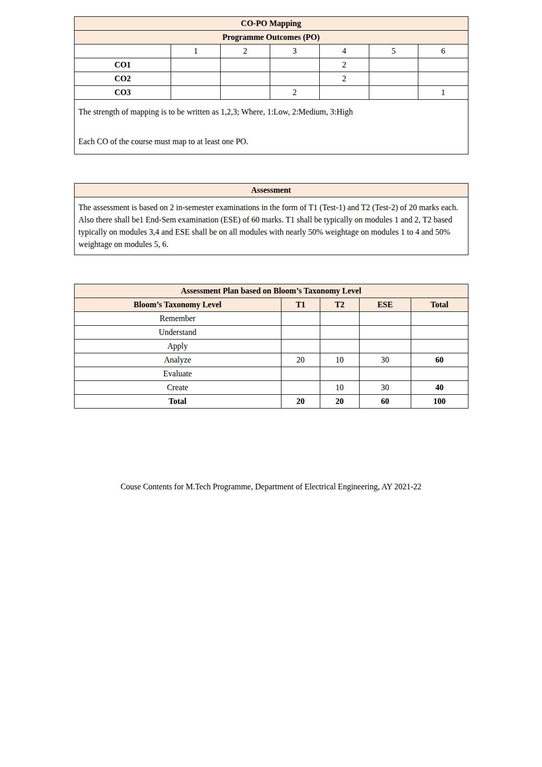CO-PO Mapping
| Programme Outcomes (PO) |
| --- |
| | 1 | 2 | 3 | 4 | 5 | 6 |
| CO1 | | | | 2 | | |
| CO2 | | | | 2 | | |
| CO3 | | | 2 | | | 1 |
| The strength of mapping is to be written as 1,2,3; Where, 1:Low, 2:Medium, 3:High Each CO of the course must map to at least one PO. |
Assessment
| The assessment is based on 2 in-semester examinations in the form of T1 (Test-1) and T2 (Test-2) of 20 marks each. Also there shall be1 End-Sem examination (ESE) of 60 marks. T1 shall be typically on modules 1 and 2, T2 based typically on modules 3,4 and ESE shall be on all modules with nearly 50% weightage on modules 1 to 4 and 50% weightage on modules 5, 6. |
Assessment Plan based on Bloom’s Taxonomy Level
| Bloom’s Taxonomy Level | T1 | T2 | ESE | Total |
| --- | --- | --- | --- | --- |
| Remember | | | | |
| Understand | | | | |
| Apply | | | | |
| Analyze | 20 | 10 | 30 | 60 |
| Evaluate | | | | |
| Create | | 10 | 30 | 40 |
| Total | 20 | 20 | 60 | 100 |
Couse Contents for M.Tech Programme, Department of Electrical Engineering, AY 2021-22